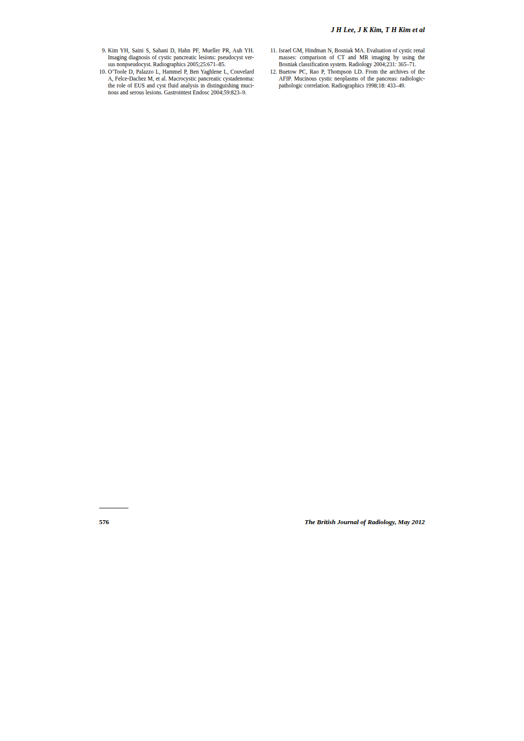J H Lee, J K Kim, T H Kim et al
9. Kim YH, Saini S, Sahani D, Hahn PF, Mueller PR, Auh YH. Imaging diagnosis of cystic pancreatic lesions: pseudocyst versus nonpseudocyst. Radiographics 2005;25:671–85.
10. O’Toole D, Palazzo L, Hammel P, Ben Yaghlene L, Couvelard A, Felce-Dachez M, et al. Macrocystic pancreatic cystadenoma: the role of EUS and cyst fluid analysis in distinguishing mucinous and serous lesions. Gastrointest Endosc 2004;59:823–9.
11. Israel GM, Hindman N, Bosniak MA. Evaluation of cystic renal masses: comparison of CT and MR imaging by using the Bosniak classification system. Radiology 2004;231: 365–71.
12. Buetow PC, Rao P, Thompson LD. From the archives of the AFIP. Mucinous cystic neoplasms of the pancreas: radiologic-pathologic correlation. Radiographics 1998;18: 433–49.
576
The British Journal of Radiology, May 2012